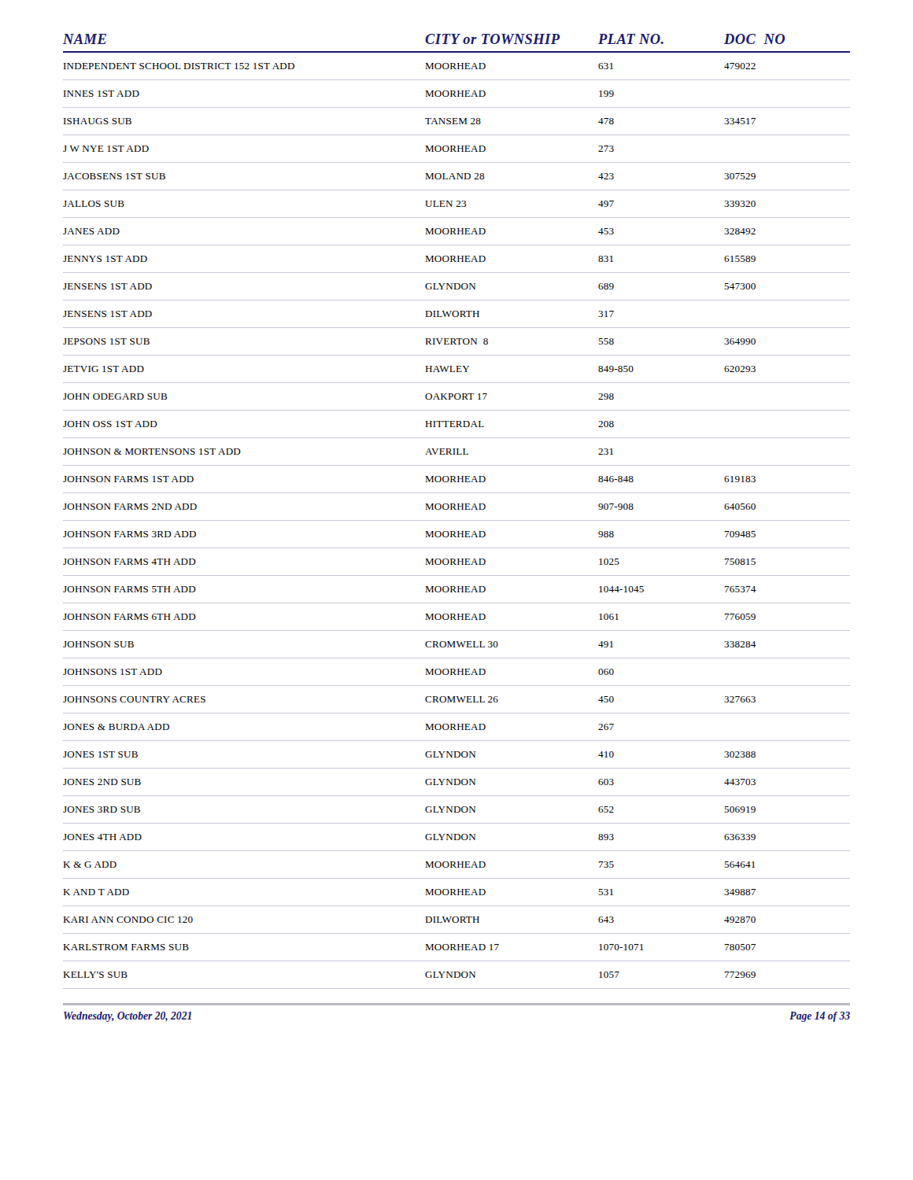| NAME | CITY or TOWNSHIP | PLAT NO. | DOC NO |
| --- | --- | --- | --- |
| INDEPENDENT SCHOOL DISTRICT 152 1ST ADD | MOORHEAD | 631 | 479022 |
| INNES 1ST ADD | MOORHEAD | 199 | |
| ISHAUGS SUB | TANSEM 28 | 478 | 334517 |
| J W NYE 1ST ADD | MOORHEAD | 273 | |
| JACOBSENS 1ST SUB | MOLAND 28 | 423 | 307529 |
| JALLOS SUB | ULEN 23 | 497 | 339320 |
| JANES ADD | MOORHEAD | 453 | 328492 |
| JENNYS 1ST ADD | MOORHEAD | 831 | 615589 |
| JENSENS 1ST ADD | GLYNDON | 689 | 547300 |
| JENSENS 1ST ADD | DILWORTH | 317 | |
| JEPSONS 1ST SUB | RIVERTON 8 | 558 | 364990 |
| JETVIG 1ST ADD | HAWLEY | 849-850 | 620293 |
| JOHN ODEGARD SUB | OAKPORT 17 | 298 | |
| JOHN OSS 1ST ADD | HITTERDAL | 208 | |
| JOHNSON & MORTENSONS 1ST ADD | AVERILL | 231 | |
| JOHNSON FARMS 1ST ADD | MOORHEAD | 846-848 | 619183 |
| JOHNSON FARMS 2ND ADD | MOORHEAD | 907-908 | 640560 |
| JOHNSON FARMS 3RD ADD | MOORHEAD | 988 | 709485 |
| JOHNSON FARMS 4TH ADD | MOORHEAD | 1025 | 750815 |
| JOHNSON FARMS 5TH ADD | MOORHEAD | 1044-1045 | 765374 |
| JOHNSON FARMS 6TH ADD | MOORHEAD | 1061 | 776059 |
| JOHNSON SUB | CROMWELL 30 | 491 | 338284 |
| JOHNSONS 1ST ADD | MOORHEAD | 060 | |
| JOHNSONS COUNTRY ACRES | CROMWELL 26 | 450 | 327663 |
| JONES & BURDA ADD | MOORHEAD | 267 | |
| JONES 1ST SUB | GLYNDON | 410 | 302388 |
| JONES 2ND SUB | GLYNDON | 603 | 443703 |
| JONES 3RD SUB | GLYNDON | 652 | 506919 |
| JONES 4TH ADD | GLYNDON | 893 | 636339 |
| K & G ADD | MOORHEAD | 735 | 564641 |
| K AND T ADD | MOORHEAD | 531 | 349887 |
| KARI ANN CONDO CIC 120 | DILWORTH | 643 | 492870 |
| KARLSTROM FARMS SUB | MOORHEAD 17 | 1070-1071 | 780507 |
| KELLY'S SUB | GLYNDON | 1057 | 772969 |
Wednesday, October 20, 2021 Page 14 of 33